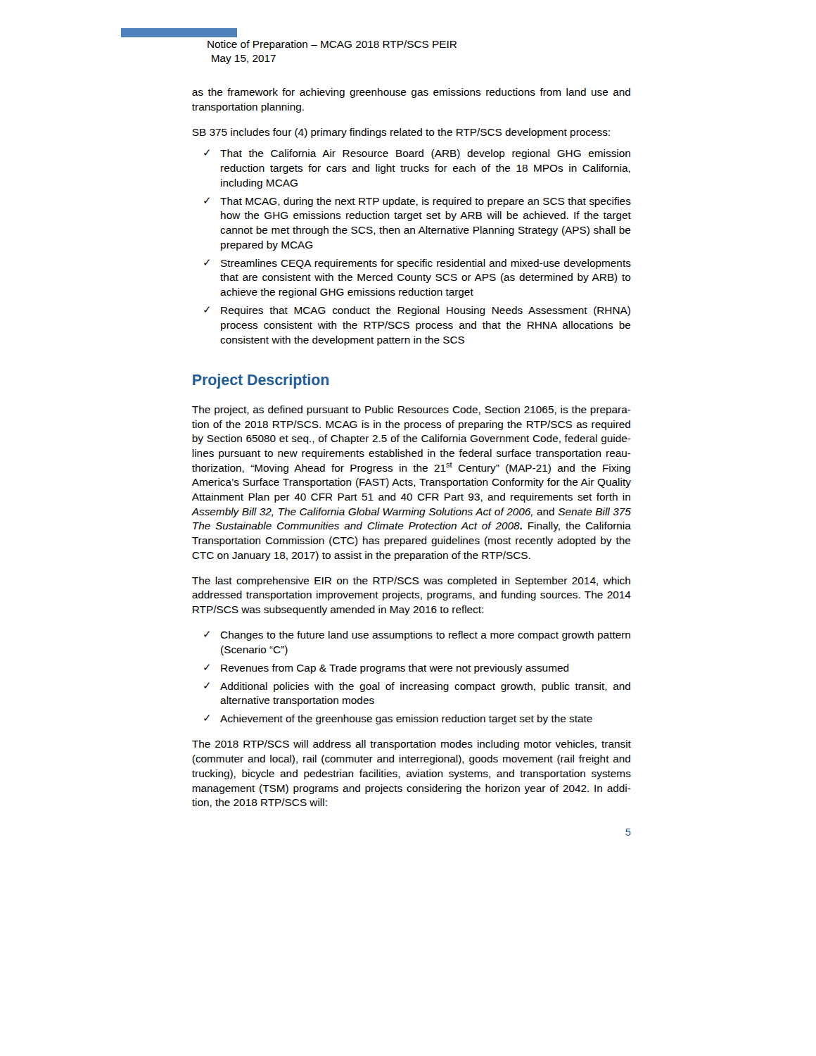Notice of Preparation – MCAG 2018 RTP/SCS PEIR May 15, 2017
as the framework for achieving greenhouse gas emissions reductions from land use and transportation planning.
SB 375 includes four (4) primary findings related to the RTP/SCS development process:
That the California Air Resource Board (ARB) develop regional GHG emission reduction targets for cars and light trucks for each of the 18 MPOs in California, including MCAG
That MCAG, during the next RTP update, is required to prepare an SCS that specifies how the GHG emissions reduction target set by ARB will be achieved. If the target cannot be met through the SCS, then an Alternative Planning Strategy (APS) shall be prepared by MCAG
Streamlines CEQA requirements for specific residential and mixed-use developments that are consistent with the Merced County SCS or APS (as determined by ARB) to achieve the regional GHG emissions reduction target
Requires that MCAG conduct the Regional Housing Needs Assessment (RHNA) process consistent with the RTP/SCS process and that the RHNA allocations be consistent with the development pattern in the SCS
Project Description
The project, as defined pursuant to Public Resources Code, Section 21065, is the preparation of the 2018 RTP/SCS. MCAG is in the process of preparing the RTP/SCS as required by Section 65080 et seq., of Chapter 2.5 of the California Government Code, federal guidelines pursuant to new requirements established in the federal surface transportation reauthorization, “Moving Ahead for Progress in the 21st Century” (MAP-21) and the Fixing America’s Surface Transportation (FAST) Acts, Transportation Conformity for the Air Quality Attainment Plan per 40 CFR Part 51 and 40 CFR Part 93, and requirements set forth in Assembly Bill 32, The California Global Warming Solutions Act of 2006, and Senate Bill 375 The Sustainable Communities and Climate Protection Act of 2008. Finally, the California Transportation Commission (CTC) has prepared guidelines (most recently adopted by the CTC on January 18, 2017) to assist in the preparation of the RTP/SCS.
The last comprehensive EIR on the RTP/SCS was completed in September 2014, which addressed transportation improvement projects, programs, and funding sources. The 2014 RTP/SCS was subsequently amended in May 2016 to reflect:
Changes to the future land use assumptions to reflect a more compact growth pattern (Scenario “C”)
Revenues from Cap & Trade programs that were not previously assumed
Additional policies with the goal of increasing compact growth, public transit, and alternative transportation modes
Achievement of the greenhouse gas emission reduction target set by the state
The 2018 RTP/SCS will address all transportation modes including motor vehicles, transit (commuter and local), rail (commuter and interregional), goods movement (rail freight and trucking), bicycle and pedestrian facilities, aviation systems, and transportation systems management (TSM) programs and projects considering the horizon year of 2042. In addition, the 2018 RTP/SCS will:
5